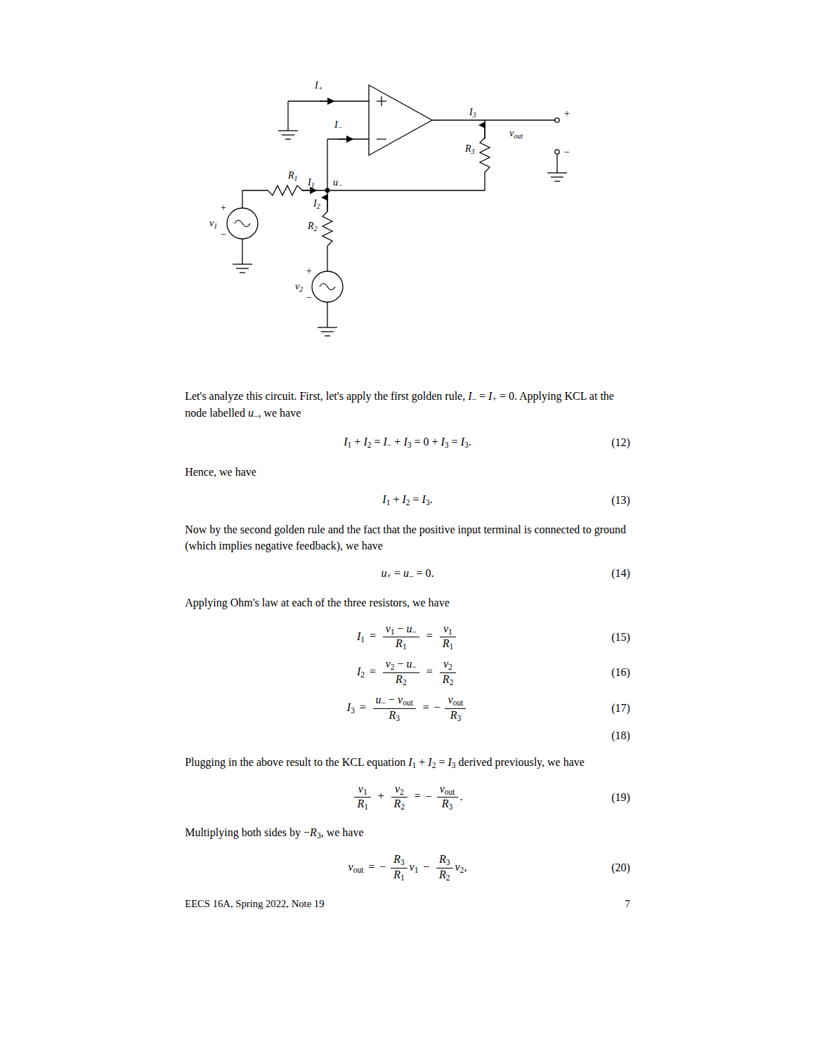I+ I− I3 R3 + − vout R1 I1 u− I2 R2 + − v1 + − v2
Let's analyze this circuit. First, let's apply the first golden rule, I− = I+ = 0. Applying KCL at the node labelled u−, we have
I1 + I2 = I− + I3 = 0 + I3 = I3. (12)
Hence, we have
I1 + I2 = I3. (13)
Now by the second golden rule and the fact that the positive input terminal is connected to ground (which implies negative feedback), we have
u+ = u− = 0. (14)
Applying Ohm's law at each of the three resistors, we have
I1 = v1 − u−R1 = v1 R1 (15)
I2 = v2 − u−R2 = v2 R2 (16)
I3 = u− − vout R3 = − vout R3 (17)
(18)
Plugging in the above result to the KCL equation I1 + I2 = I3 derived previously, we have
v1 R1 + v2 R2 = − vout R3. (19)
Multiplying both sides by −R3, we have
vout = − R3 R1 v1 − R3 R2 v2, (20)
EECS 16A, Spring 2022, Note 19 7